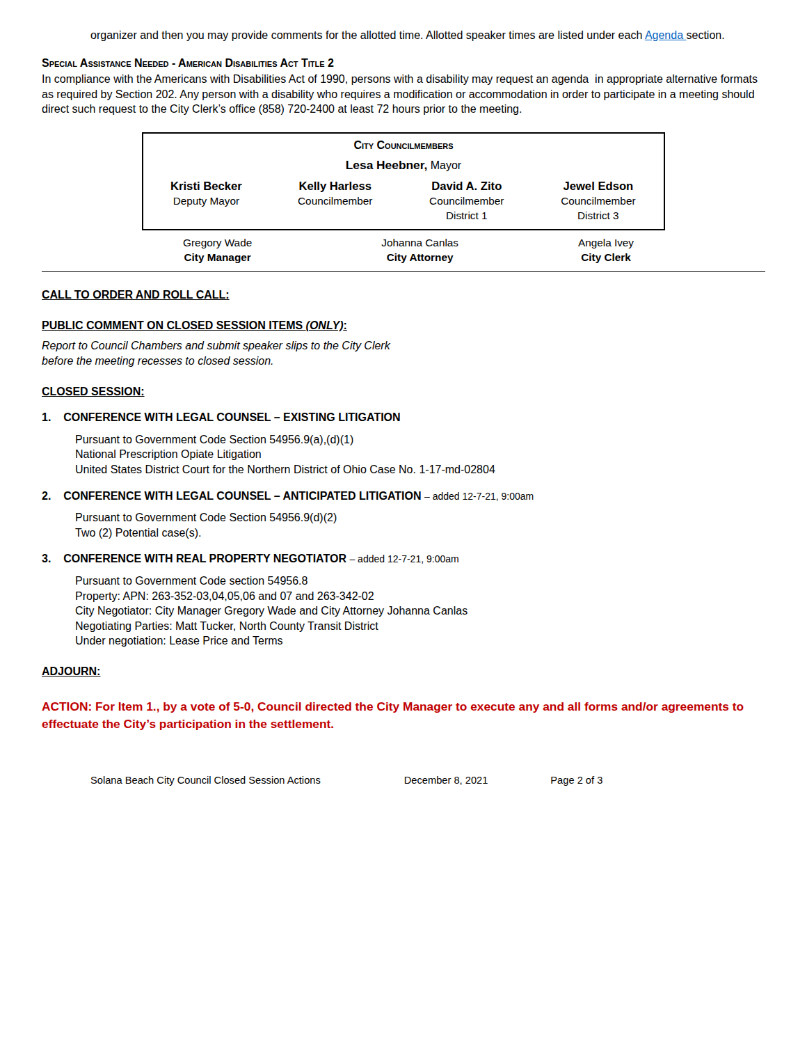organizer and then you may provide comments for the allotted time. Allotted speaker times are listed under each Agenda section.
Special Assistance Needed - American Disabilities Act Title 2
In compliance with the Americans with Disabilities Act of 1990, persons with a disability may request an agenda in appropriate alternative formats as required by Section 202. Any person with a disability who requires a modification or accommodation in order to participate in a meeting should direct such request to the City Clerk’s office (858) 720-2400 at least 72 hours prior to the meeting.
City Councilmembers
Lesa Heebner, Mayor
| Kristi Becker Deputy Mayor | Kelly Harless Councilmember | David A. Zito Councilmember District 1 | Jewel Edson Councilmember District 3 |
| Gregory Wade City Manager | Johanna Canlas City Attorney | Angela Ivey City Clerk |
CALL TO ORDER AND ROLL CALL:
PUBLIC COMMENT ON CLOSED SESSION ITEMS (ONLY):
Report to Council Chambers and submit speaker slips to the City Clerk
before the meeting recesses to closed session.
CLOSED SESSION:
1. CONFERENCE WITH LEGAL COUNSEL – EXISTING LITIGATION
Pursuant to Government Code Section 54956.9(a),(d)(1)
National Prescription Opiate Litigation
United States District Court for the Northern District of Ohio Case No. 1-17-md-02804
2. CONFERENCE WITH LEGAL COUNSEL – ANTICIPATED LITIGATION – added 12-7-21, 9:00am
Pursuant to Government Code Section 54956.9(d)(2)
Two (2) Potential case(s).
3. CONFERENCE WITH REAL PROPERTY NEGOTIATOR – added 12-7-21, 9:00am
Pursuant to Government Code section 54956.8
Property: APN: 263-352-03,04,05,06 and 07 and 263-342-02
City Negotiator: City Manager Gregory Wade and City Attorney Johanna Canlas
Negotiating Parties: Matt Tucker, North County Transit District
Under negotiation: Lease Price and Terms
ADJOURN:
ACTION: For Item 1., by a vote of 5-0, Council directed the City Manager to execute any and all forms and/or agreements to effectuate the City’s participation in the settlement.
Solana Beach City Council Closed Session ActionsDecember 8, 2021 Page 2 of 3